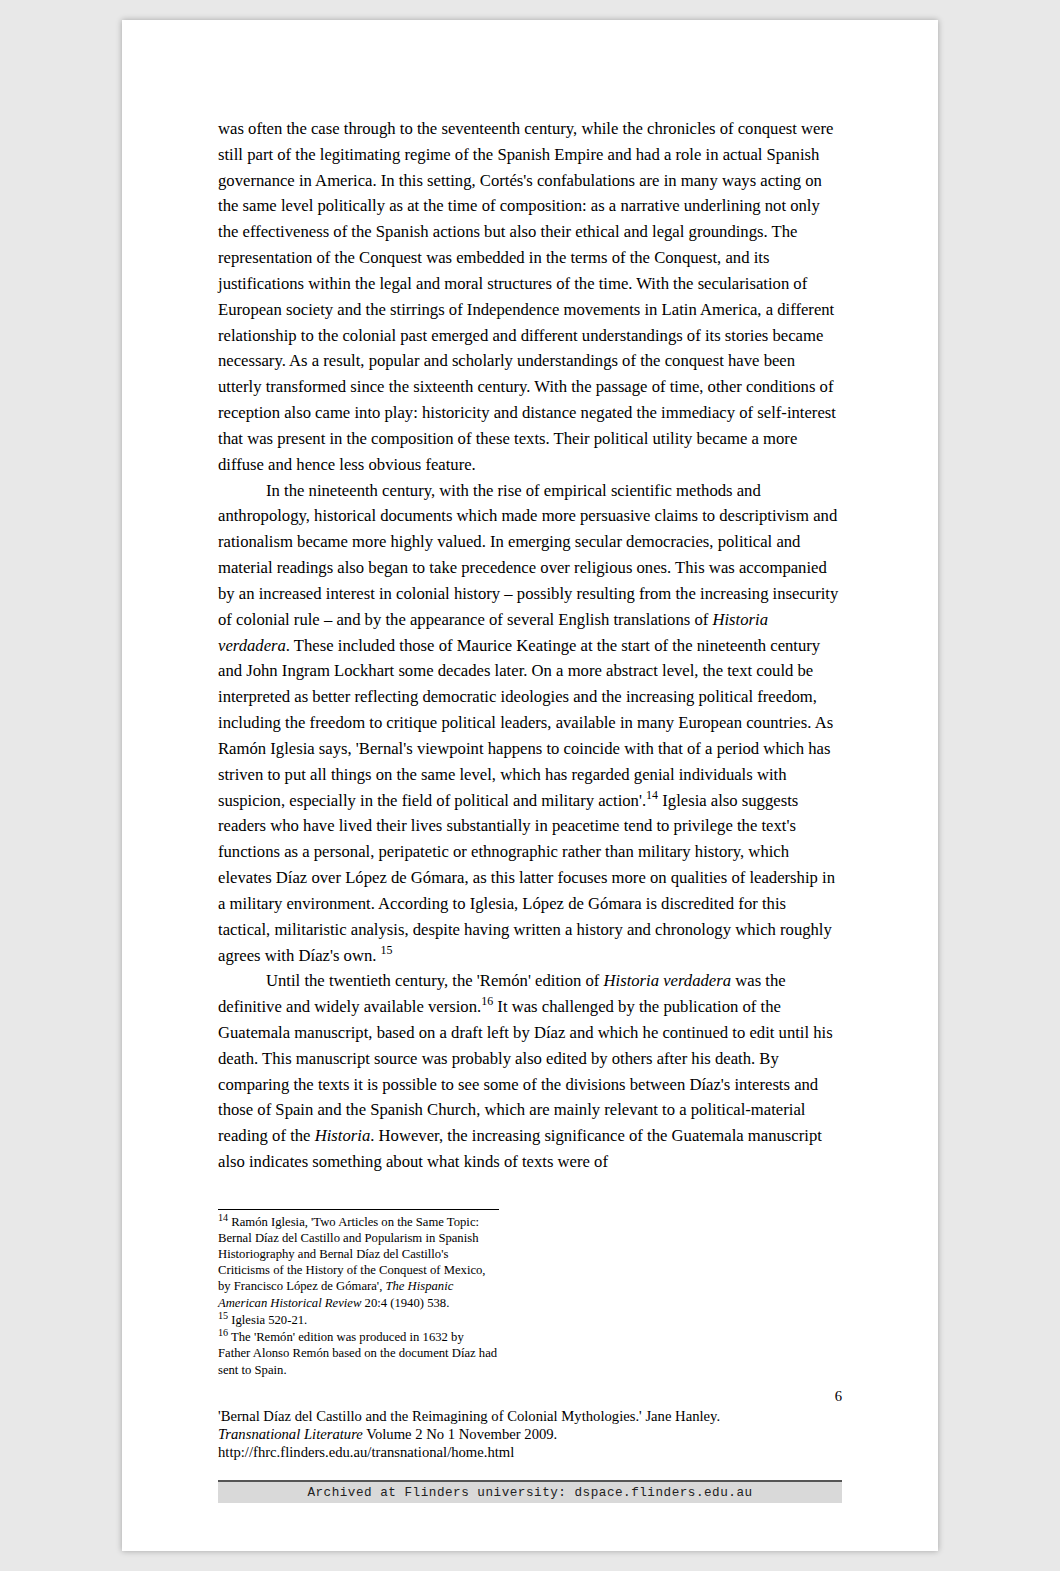was often the case through to the seventeenth century, while the chronicles of conquest were still part of the legitimating regime of the Spanish Empire and had a role in actual Spanish governance in America. In this setting, Cortés's confabulations are in many ways acting on the same level politically as at the time of composition: as a narrative underlining not only the effectiveness of the Spanish actions but also their ethical and legal groundings. The representation of the Conquest was embedded in the terms of the Conquest, and its justifications within the legal and moral structures of the time. With the secularisation of European society and the stirrings of Independence movements in Latin America, a different relationship to the colonial past emerged and different understandings of its stories became necessary. As a result, popular and scholarly understandings of the conquest have been utterly transformed since the sixteenth century. With the passage of time, other conditions of reception also came into play: historicity and distance negated the immediacy of self-interest that was present in the composition of these texts. Their political utility became a more diffuse and hence less obvious feature.
In the nineteenth century, with the rise of empirical scientific methods and anthropology, historical documents which made more persuasive claims to descriptivism and rationalism became more highly valued. In emerging secular democracies, political and material readings also began to take precedence over religious ones. This was accompanied by an increased interest in colonial history – possibly resulting from the increasing insecurity of colonial rule – and by the appearance of several English translations of Historia verdadera. These included those of Maurice Keatinge at the start of the nineteenth century and John Ingram Lockhart some decades later. On a more abstract level, the text could be interpreted as better reflecting democratic ideologies and the increasing political freedom, including the freedom to critique political leaders, available in many European countries. As Ramón Iglesia says, 'Bernal's viewpoint happens to coincide with that of a period which has striven to put all things on the same level, which has regarded genial individuals with suspicion, especially in the field of political and military action'.14 Iglesia also suggests readers who have lived their lives substantially in peacetime tend to privilege the text's functions as a personal, peripatetic or ethnographic rather than military history, which elevates Díaz over López de Gómara, as this latter focuses more on qualities of leadership in a military environment. According to Iglesia, López de Gómara is discredited for this tactical, militaristic analysis, despite having written a history and chronology which roughly agrees with Díaz's own. 15
Until the twentieth century, the 'Remón' edition of Historia verdadera was the definitive and widely available version.16 It was challenged by the publication of the Guatemala manuscript, based on a draft left by Díaz and which he continued to edit until his death. This manuscript source was probably also edited by others after his death. By comparing the texts it is possible to see some of the divisions between Díaz's interests and those of Spain and the Spanish Church, which are mainly relevant to a political-material reading of the Historia. However, the increasing significance of the Guatemala manuscript also indicates something about what kinds of texts were of
14 Ramón Iglesia, 'Two Articles on the Same Topic: Bernal Díaz del Castillo and Popularism in Spanish Historiography and Bernal Díaz del Castillo's Criticisms of the History of the Conquest of Mexico, by Francisco López de Gómara', The Hispanic American Historical Review 20:4 (1940) 538.
15 Iglesia 520-21.
16 The 'Remón' edition was produced in 1632 by Father Alonso Remón based on the document Díaz had sent to Spain.
6
'Bernal Díaz del Castillo and the Reimagining of Colonial Mythologies.' Jane Hanley.
Transnational Literature Volume 2 No 1 November 2009.
http://fhrc.flinders.edu.au/transnational/home.html
Archived at Flinders university: dspace.flinders.edu.au